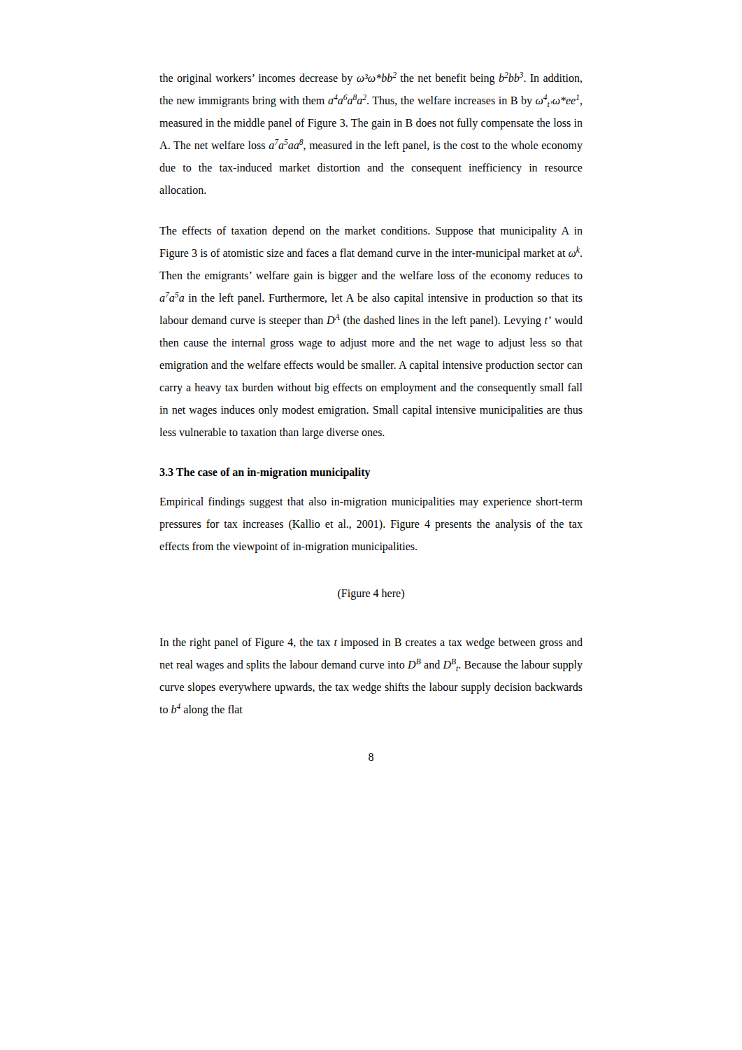the original workers’ incomes decrease by ω³ω*bb2 the net benefit being b2bb3. In addition, the new immigrants bring with them a4a6a8a2. Thus, the welfare increases in B by ω4t’ω*ee1, measured in the middle panel of Figure 3. The gain in B does not fully compensate the loss in A. The net welfare loss a7a5aa8, measured in the left panel, is the cost to the whole economy due to the tax-induced market distortion and the consequent inefficiency in resource allocation.
The effects of taxation depend on the market conditions. Suppose that municipality A in Figure 3 is of atomistic size and faces a flat demand curve in the inter-municipal market at ωk. Then the emigrants’ welfare gain is bigger and the welfare loss of the economy reduces to a7a5a in the left panel. Furthermore, let A be also capital intensive in production so that its labour demand curve is steeper than DA (the dashed lines in the left panel). Levying t’ would then cause the internal gross wage to adjust more and the net wage to adjust less so that emigration and the welfare effects would be smaller. A capital intensive production sector can carry a heavy tax burden without big effects on employment and the consequently small fall in net wages induces only modest emigration. Small capital intensive municipalities are thus less vulnerable to taxation than large diverse ones.
3.3 The case of an in-migration municipality
Empirical findings suggest that also in-migration municipalities may experience short-term pressures for tax increases (Kallio et al., 2001). Figure 4 presents the analysis of the tax effects from the viewpoint of in-migration municipalities.
(Figure 4 here)
In the right panel of Figure 4, the tax t imposed in B creates a tax wedge between gross and net real wages and splits the labour demand curve into DB and DBt. Because the labour supply curve slopes everywhere upwards, the tax wedge shifts the labour supply decision backwards to b4 along the flat
8